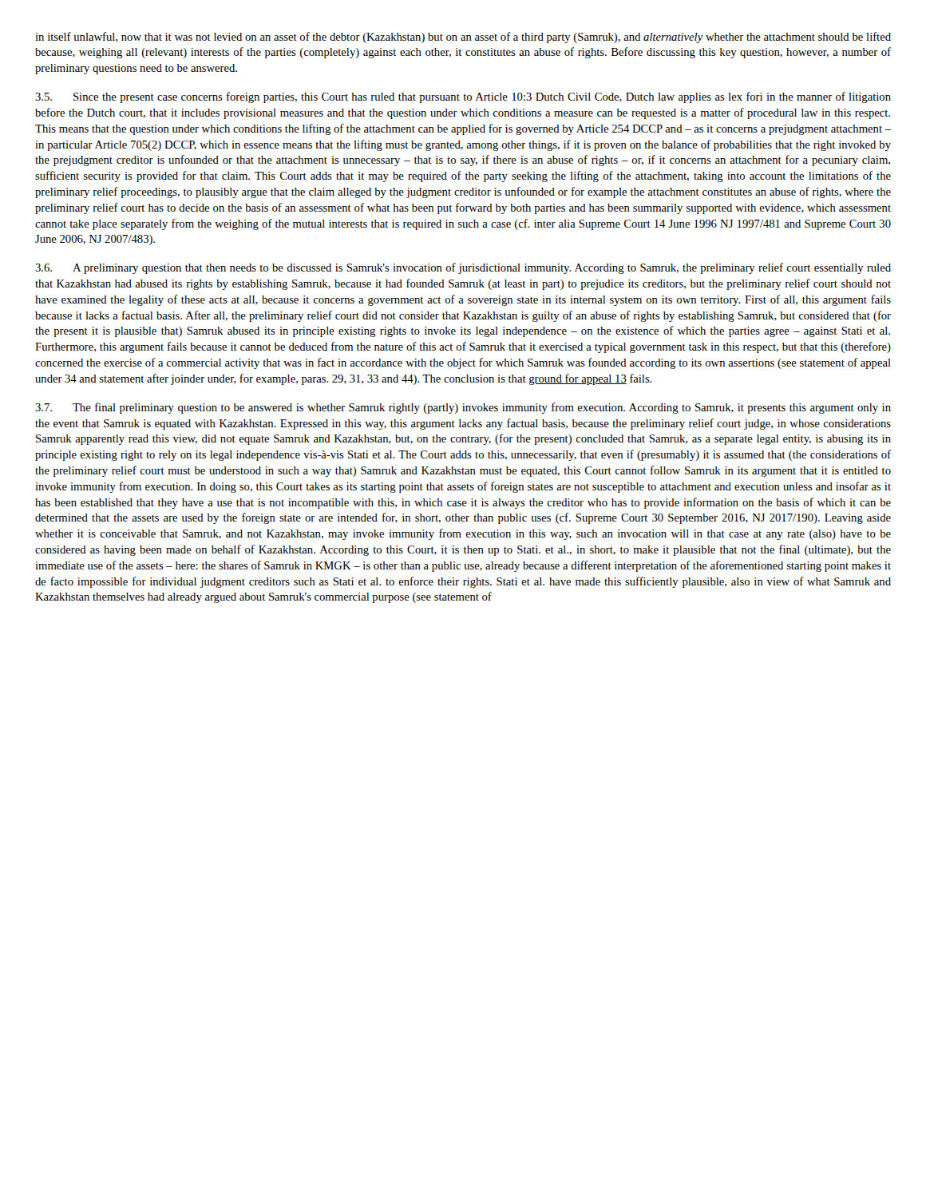in itself unlawful, now that it was not levied on an asset of the debtor (Kazakhstan) but on an asset of a third party (Samruk), and alternatively whether the attachment should be lifted because, weighing all (relevant) interests of the parties (completely) against each other, it constitutes an abuse of rights. Before discussing this key question, however, a number of preliminary questions need to be answered.
3.5. Since the present case concerns foreign parties, this Court has ruled that pursuant to Article 10:3 Dutch Civil Code, Dutch law applies as lex fori in the manner of litigation before the Dutch court, that it includes provisional measures and that the question under which conditions a measure can be requested is a matter of procedural law in this respect. This means that the question under which conditions the lifting of the attachment can be applied for is governed by Article 254 DCCP and – as it concerns a prejudgment attachment – in particular Article 705(2) DCCP, which in essence means that the lifting must be granted, among other things, if it is proven on the balance of probabilities that the right invoked by the prejudgment creditor is unfounded or that the attachment is unnecessary – that is to say, if there is an abuse of rights – or, if it concerns an attachment for a pecuniary claim, sufficient security is provided for that claim. This Court adds that it may be required of the party seeking the lifting of the attachment, taking into account the limitations of the preliminary relief proceedings, to plausibly argue that the claim alleged by the judgment creditor is unfounded or for example the attachment constitutes an abuse of rights, where the preliminary relief court has to decide on the basis of an assessment of what has been put forward by both parties and has been summarily supported with evidence, which assessment cannot take place separately from the weighing of the mutual interests that is required in such a case (cf. inter alia Supreme Court 14 June 1996 NJ 1997/481 and Supreme Court 30 June 2006, NJ 2007/483).
3.6. A preliminary question that then needs to be discussed is Samruk's invocation of jurisdictional immunity. According to Samruk, the preliminary relief court essentially ruled that Kazakhstan had abused its rights by establishing Samruk, because it had founded Samruk (at least in part) to prejudice its creditors, but the preliminary relief court should not have examined the legality of these acts at all, because it concerns a government act of a sovereign state in its internal system on its own territory. First of all, this argument fails because it lacks a factual basis. After all, the preliminary relief court did not consider that Kazakhstan is guilty of an abuse of rights by establishing Samruk, but considered that (for the present it is plausible that) Samruk abused its in principle existing rights to invoke its legal independence – on the existence of which the parties agree – against Stati et al. Furthermore, this argument fails because it cannot be deduced from the nature of this act of Samruk that it exercised a typical government task in this respect, but that this (therefore) concerned the exercise of a commercial activity that was in fact in accordance with the object for which Samruk was founded according to its own assertions (see statement of appeal under 34 and statement after joinder under, for example, paras. 29, 31, 33 and 44). The conclusion is that ground for appeal 13 fails.
3.7. The final preliminary question to be answered is whether Samruk rightly (partly) invokes immunity from execution. According to Samruk, it presents this argument only in the event that Samruk is equated with Kazakhstan. Expressed in this way, this argument lacks any factual basis, because the preliminary relief court judge, in whose considerations Samruk apparently read this view, did not equate Samruk and Kazakhstan, but, on the contrary, (for the present) concluded that Samruk, as a separate legal entity, is abusing its in principle existing right to rely on its legal independence vis-à-vis Stati et al. The Court adds to this, unnecessarily, that even if (presumably) it is assumed that (the considerations of the preliminary relief court must be understood in such a way that) Samruk and Kazakhstan must be equated, this Court cannot follow Samruk in its argument that it is entitled to invoke immunity from execution. In doing so, this Court takes as its starting point that assets of foreign states are not susceptible to attachment and execution unless and insofar as it has been established that they have a use that is not incompatible with this, in which case it is always the creditor who has to provide information on the basis of which it can be determined that the assets are used by the foreign state or are intended for, in short, other than public uses (cf. Supreme Court 30 September 2016, NJ 2017/190). Leaving aside whether it is conceivable that Samruk, and not Kazakhstan, may invoke immunity from execution in this way, such an invocation will in that case at any rate (also) have to be considered as having been made on behalf of Kazakhstan. According to this Court, it is then up to Stati. et al., in short, to make it plausible that not the final (ultimate), but the immediate use of the assets – here: the shares of Samruk in KMGK – is other than a public use, already because a different interpretation of the aforementioned starting point makes it de facto impossible for individual judgment creditors such as Stati et al. to enforce their rights. Stati et al. have made this sufficiently plausible, also in view of what Samruk and Kazakhstan themselves had already argued about Samruk's commercial purpose (see statement of